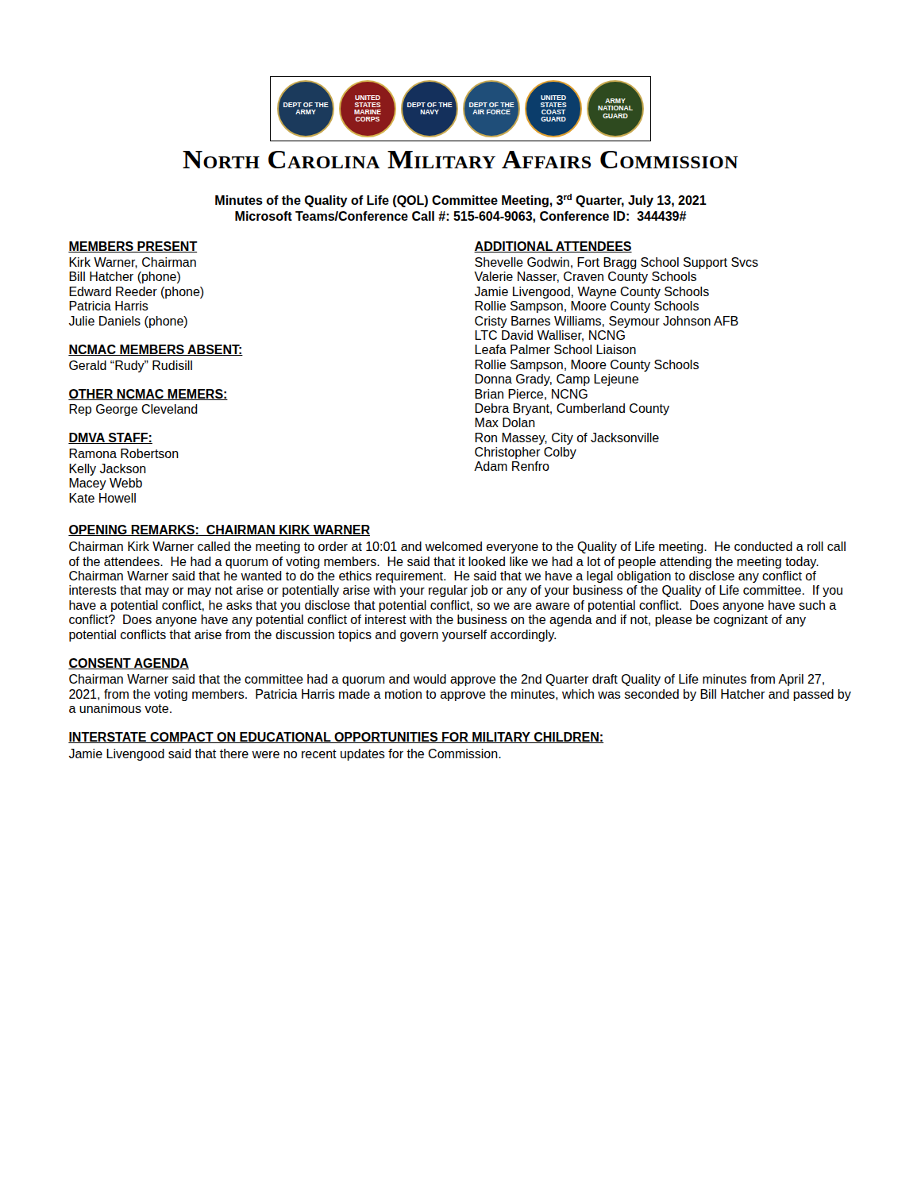DEPT OF THE ARMY
UNITED STATES MARINE CORPS
DEPT OF THE NAVY
DEPT OF THE AIR FORCE
UNITED STATES COAST GUARD
ARMY NATIONAL GUARD
North Carolina Military Affairs Commission
Minutes of the Quality of Life (QOL) Committee Meeting, 3rd Quarter, July 13, 2021
Microsoft Teams/Conference Call #: 515-604-9063, Conference ID: 344439#
Members Present
Kirk Warner, Chairman
Bill Hatcher (phone)
Edward Reeder (phone)
Patricia Harris
Julie Daniels (phone)
NCMAC Members Absent:
Gerald “Rudy” Rudisill
Other NCMAC Memers:
Rep George Cleveland
DMVA Staff:
Ramona Robertson
Kelly Jackson
Macey Webb
Kate Howell
Additional Attendees
Shevelle Godwin, Fort Bragg School Support Svcs
Valerie Nasser, Craven County Schools
Jamie Livengood, Wayne County Schools
Rollie Sampson, Moore County Schools
Cristy Barnes Williams, Seymour Johnson AFB
LTC David Walliser, NCNG
Leafa Palmer School Liaison
Rollie Sampson, Moore County Schools
Donna Grady, Camp Lejeune
Brian Pierce, NCNG
Debra Bryant, Cumberland County
Max Dolan
Ron Massey, City of Jacksonville
Christopher Colby
Adam Renfro
Opening Remarks: Chairman Kirk Warner
Chairman Kirk Warner called the meeting to order at 10:01 and welcomed everyone to the Quality of Life meeting. He conducted a roll call of the attendees. He had a quorum of voting members. He said that it looked like we had a lot of people attending the meeting today. Chairman Warner said that he wanted to do the ethics requirement. He said that we have a legal obligation to disclose any conflict of interests that may or may not arise or potentially arise with your regular job or any of your business of the Quality of Life committee. If you have a potential conflict, he asks that you disclose that potential conflict, so we are aware of potential conflict. Does anyone have such a conflict? Does anyone have any potential conflict of interest with the business on the agenda and if not, please be cognizant of any potential conflicts that arise from the discussion topics and govern yourself accordingly.
Consent Agenda
Chairman Warner said that the committee had a quorum and would approve the 2nd Quarter draft Quality of Life minutes from April 27, 2021, from the voting members. Patricia Harris made a motion to approve the minutes, which was seconded by Bill Hatcher and passed by a unanimous vote.
Interstate Compact on Educational Opportunities for Military Children:
Jamie Livengood said that there were no recent updates for the Commission.